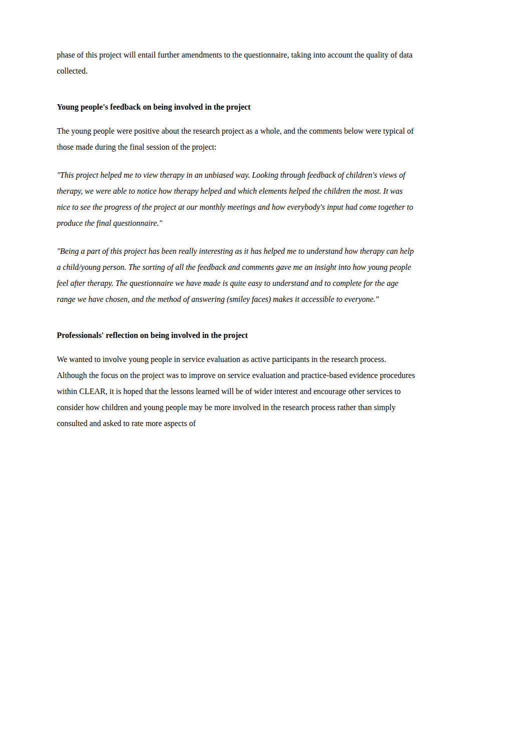phase of this project will entail further amendments to the questionnaire, taking into account the quality of data collected.
Young people's feedback on being involved in the project
The young people were positive about the research project as a whole, and the comments below were typical of those made during the final session of the project:
"This project helped me to view therapy in an unbiased way. Looking through feedback of children's views of therapy, we were able to notice how therapy helped and which elements helped the children the most. It was nice to see the progress of the project at our monthly meetings and how everybody's input had come together to produce the final questionnaire."
"Being a part of this project has been really interesting as it has helped me to understand how therapy can help a child/young person. The sorting of all the feedback and comments gave me an insight into how young people feel after therapy. The questionnaire we have made is quite easy to understand and to complete for the age range we have chosen, and the method of answering (smiley faces) makes it accessible to everyone."
Professionals' reflection on being involved in the project
We wanted to involve young people in service evaluation as active participants in the research process. Although the focus on the project was to improve on service evaluation and practice-based evidence procedures within CLEAR, it is hoped that the lessons learned will be of wider interest and encourage other services to consider how children and young people may be more involved in the research process rather than simply consulted and asked to rate more aspects of